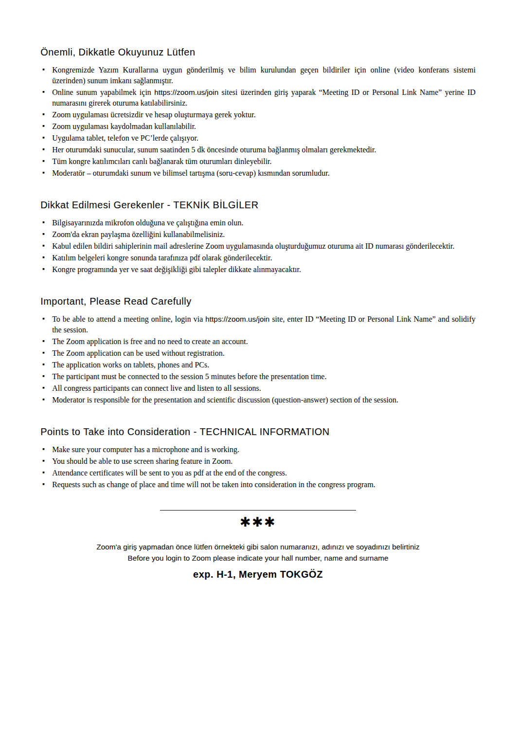Önemli, Dikkatle Okuyunuz Lütfen
Kongremizde Yazım Kurallarına uygun gönderilmiş ve bilim kurulundan geçen bildiriler için online (video konferans sistemi üzerinden) sunum imkanı sağlanmıştır.
Online sunum yapabilmek için https://zoom.us/join sitesi üzerinden giriş yaparak “Meeting ID or Personal Link Name” yerine ID numarasını girerek oturuma katılabilirsiniz.
Zoom uygulaması ücretsizdir ve hesap oluşturmaya gerek yoktur.
Zoom uygulaması kaydolmadan kullanılabilir.
Uygulama tablet, telefon ve PC’lerde çalışıyor.
Her oturumdaki sunucular, sunum saatinden 5 dk öncesinde oturuma bağlanmış olmaları gerekmektedir.
Tüm kongre katılımcıları canlı bağlanarak tüm oturumları dinleyebilir.
Moderatör – oturumdaki sunum ve bilimsel tartışma (soru-cevap) kısmından sorumludur.
Dikkat Edilmesi Gerekenler - TEKNİK BİLGİLER
Bilgisayarınızda mikrofon olduğuna ve çalıştığına emin olun.
Zoom'da ekran paylaşma özelliğini kullanabilmelisiniz.
Kabul edilen bildiri sahiplerinin mail adreslerine Zoom uygulamasında oluşturduğumuz oturuma ait ID numarası gönderilecektir.
Katılım belgeleri kongre sonunda tarafınıza pdf olarak gönderilecektir.
Kongre programında yer ve saat değişikliği gibi talepler dikkate alınmayacaktır.
Important, Please Read Carefully
To be able to attend a meeting online, login via https://zoom.us/join site, enter ID “Meeting ID or Personal Link Name” and solidify the session.
The Zoom application is free and no need to create an account.
The Zoom application can be used without registration.
The application works on tablets, phones and PCs.
The participant must be connected to the session 5 minutes before the presentation time.
All congress participants can connect live and listen to all sessions.
Moderator is responsible for the presentation and scientific discussion (question-answer) section of the session.
Points to Take into Consideration - TECHNICAL INFORMATION
Make sure your computer has a microphone and is working.
You should be able to use screen sharing feature in Zoom.
Attendance certificates will be sent to you as pdf at the end of the congress.
Requests such as change of place and time will not be taken into consideration in the congress program.
✱✱✱
Zoom'a giriş yapmadan önce lütfen örnekteki gibi salon numaranızı, adınızı ve soyadınızı belirtiniz
Before you login to Zoom please indicate your hall number, name and surname
exp. H-1, Meryem TOKGÖZ